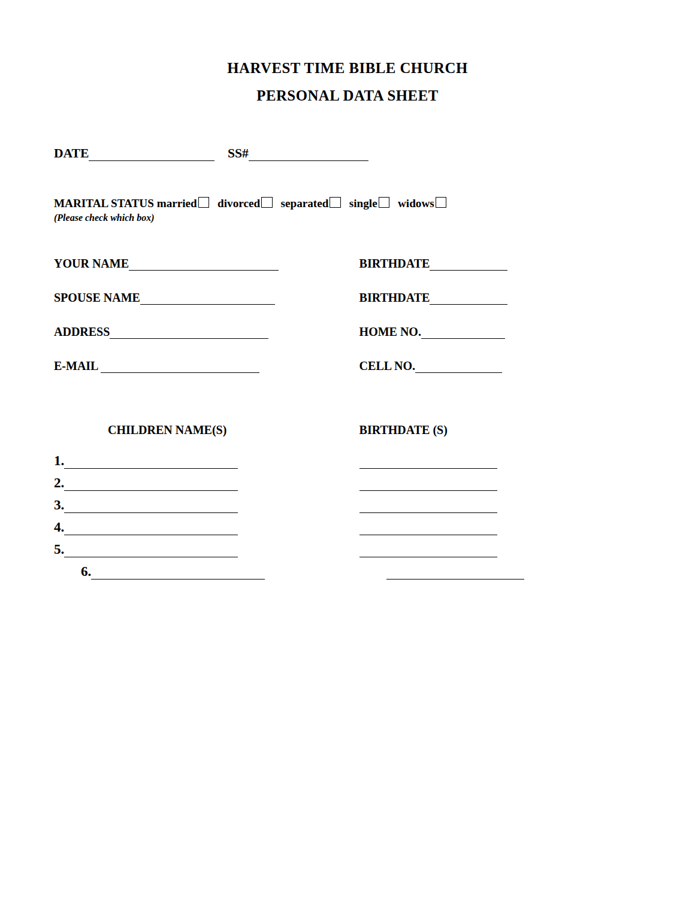HARVEST TIME BIBLE CHURCH
PERSONAL DATA SHEET
DATE SS#
MARITAL STATUS married divorced separated single widows
(Please check which box)
| YOUR NAME | BIRTHDATE |
| SPOUSE NAME | BIRTHDATE |
| ADDRESS | HOME NO. |
| E-MAIL | CELL NO. |
CHILDREN NAME(S) BIRTHDATE (S)
| 1. | |
| 2. | |
| 3. | |
| 4. | |
| 5. | |
| 6. | |